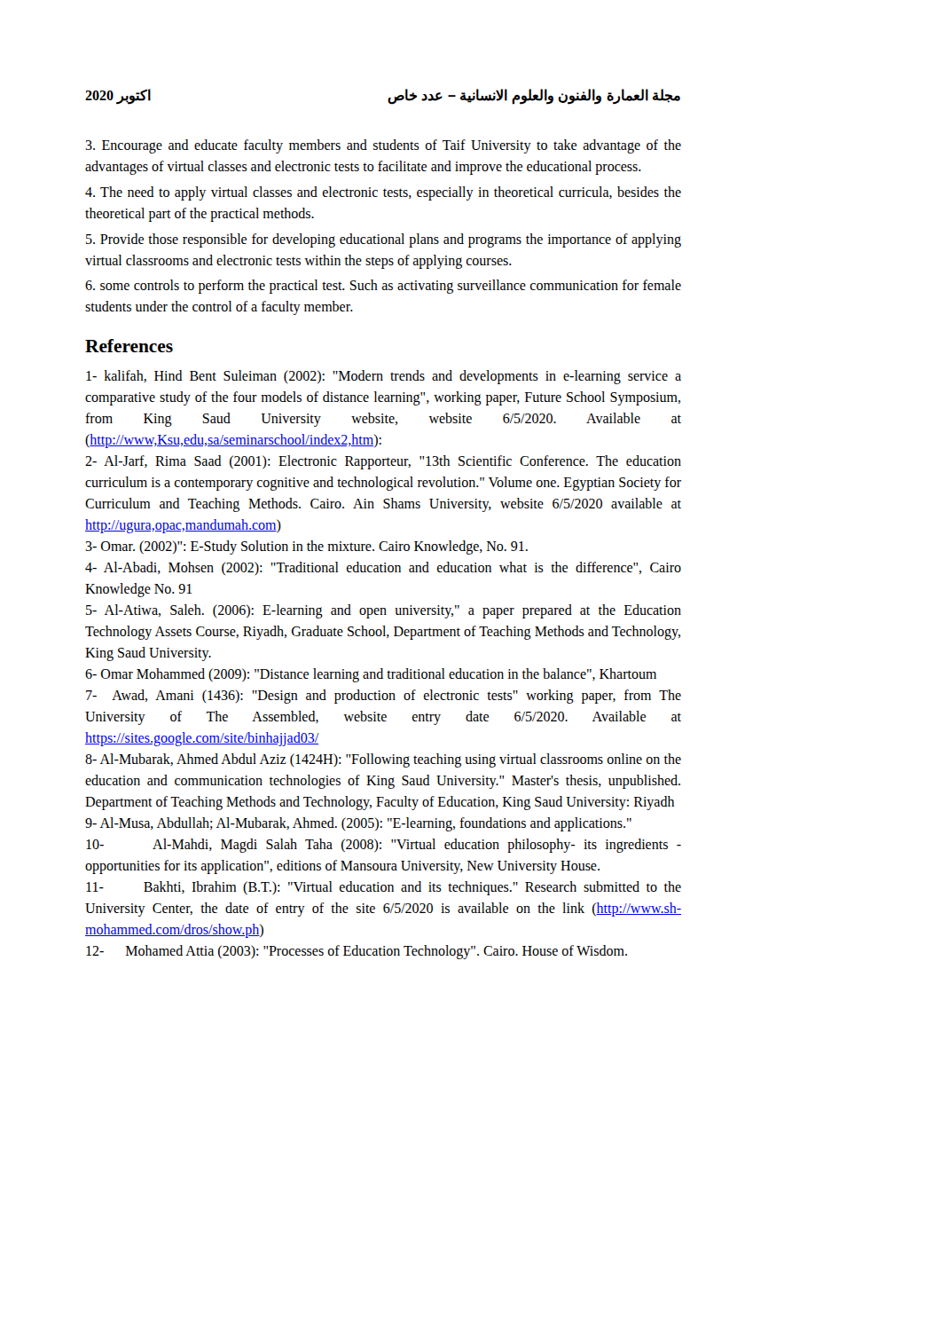اكتوبر 2020
مجلة العمارة والفنون والعلوم الانسانية – عدد خاص
3. Encourage and educate faculty members and students of Taif University to take advantage of the advantages of virtual classes and electronic tests to facilitate and improve the educational process.
4. The need to apply virtual classes and electronic tests, especially in theoretical curricula, besides the theoretical part of the practical methods.
5. Provide those responsible for developing educational plans and programs the importance of applying virtual classrooms and electronic tests within the steps of applying courses.
6. some controls to perform the practical test. Such as activating surveillance communication for female students under the control of a faculty member.
References
1- kalifah, Hind Bent Suleiman (2002): "Modern trends and developments in e-learning service a comparative study of the four models of distance learning", working paper, Future School Symposium, from King Saud University website, website 6/5/2020. Available at (http://www,Ksu,edu,sa/seminarschool/index2,htm):
2- Al-Jarf, Rima Saad (2001): Electronic Rapporteur, "13th Scientific Conference. The education curriculum is a contemporary cognitive and technological revolution." Volume one. Egyptian Society for Curriculum and Teaching Methods. Cairo. Ain Shams University, website 6/5/2020 available at http://ugura,opac,mandumah.com)
3- Omar. (2002)": E-Study Solution in the mixture. Cairo Knowledge, No. 91.
4- Al-Abadi, Mohsen (2002): "Traditional education and education what is the difference", Cairo Knowledge No. 91
5- Al-Atiwa, Saleh. (2006): E-learning and open university," a paper prepared at the Education Technology Assets Course, Riyadh, Graduate School, Department of Teaching Methods and Technology, King Saud University.
6- Omar Mohammed (2009): "Distance learning and traditional education in the balance", Khartoum
7- Awad, Amani (1436): "Design and production of electronic tests" working paper, from The University of The Assembled, website entry date 6/5/2020. Available at https://sites.google.com/site/binhajjad03/
8- Al-Mubarak, Ahmed Abdul Aziz (1424H): "Following teaching using virtual classrooms online on the education and communication technologies of King Saud University." Master's thesis, unpublished. Department of Teaching Methods and Technology, Faculty of Education, King Saud University: Riyadh
9- Al-Musa, Abdullah; Al-Mubarak, Ahmed. (2005): "E-learning, foundations and applications."
10- Al-Mahdi, Magdi Salah Taha (2008): "Virtual education philosophy- its ingredients - opportunities for its application", editions of Mansoura University, New University House.
11- Bakhti, Ibrahim (B.T.): "Virtual education and its techniques." Research submitted to the University Center, the date of entry of the site 6/5/2020 is available on the link (http://www.sh-mohammed.com/dros/show.ph)
12- Mohamed Attia (2003): "Processes of Education Technology". Cairo. House of Wisdom.